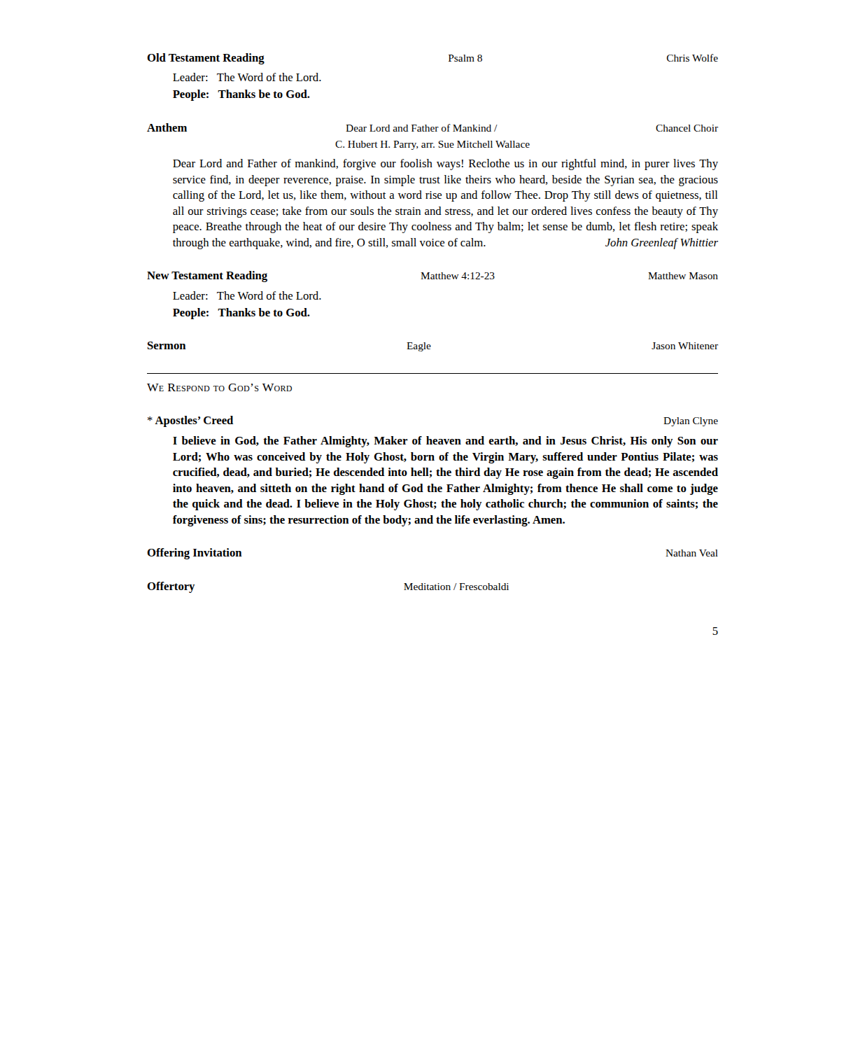Old Testament Reading Psalm 8 Chris Wolfe
Leader: The Word of the Lord.
People: Thanks be to God.
Anthem Dear Lord and Father of Mankind / Chancel Choir
C. Hubert H. Parry, arr. Sue Mitchell Wallace
Dear Lord and Father of mankind, forgive our foolish ways! Reclothe us in our rightful mind, in purer lives Thy service find, in deeper reverence, praise. In simple trust like theirs who heard, beside the Syrian sea, the gracious calling of the Lord, let us, like them, without a word rise up and follow Thee. Drop Thy still dews of quietness, till all our strivings cease; take from our souls the strain and stress, and let our ordered lives confess the beauty of Thy peace. Breathe through the heat of our desire Thy coolness and Thy balm; let sense be dumb, let flesh retire; speak through the earthquake, wind, and fire, O still, small voice of calm. John Greenleaf Whittier
New Testament Reading Matthew 4:12-23 Matthew Mason
Leader: The Word of the Lord.
People: Thanks be to God.
Sermon Eagle Jason Whitener
We Respond to God’s Word
* Apostles’ Creed Dylan Clyne
I believe in God, the Father Almighty, Maker of heaven and earth, and in Jesus Christ, His only Son our Lord; Who was conceived by the Holy Ghost, born of the Virgin Mary, suffered under Pontius Pilate; was crucified, dead, and buried; He descended into hell; the third day He rose again from the dead; He ascended into heaven, and sitteth on the right hand of God the Father Almighty; from thence He shall come to judge the quick and the dead. I believe in the Holy Ghost; the holy catholic church; the communion of saints; the forgiveness of sins; the resurrection of the body; and the life everlasting. Amen.
Offering Invitation Nathan Veal
Offertory Meditation / Frescobaldi
5